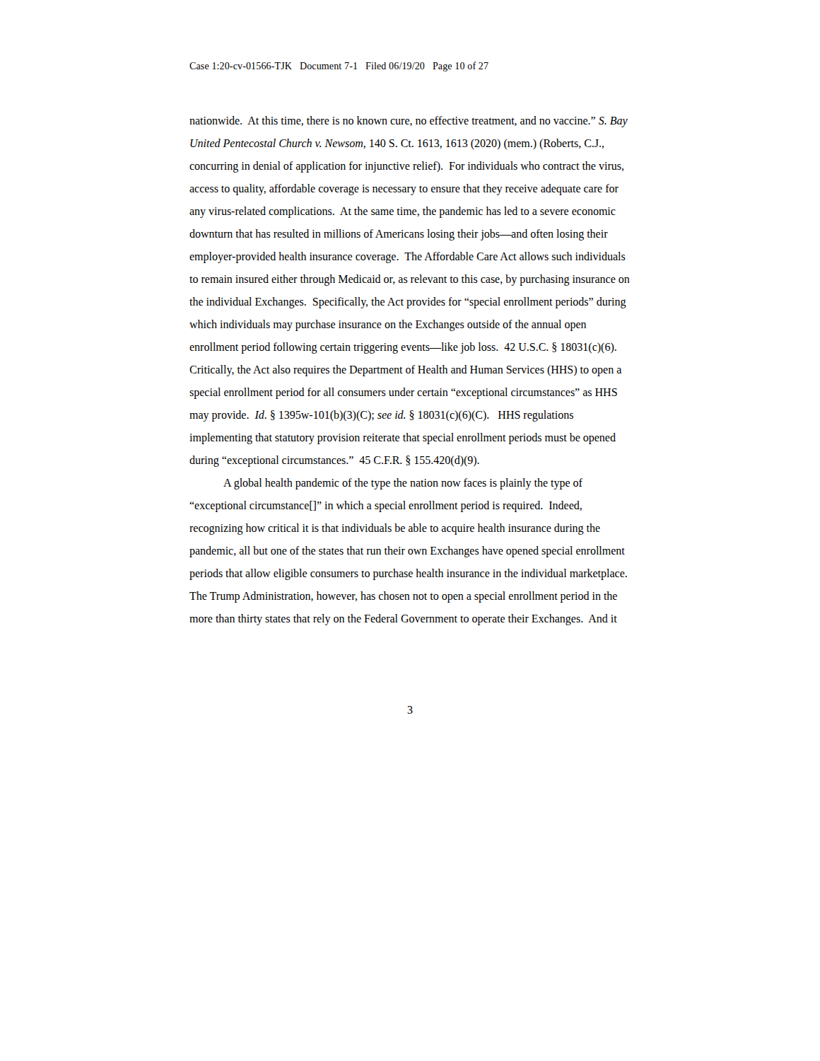Case 1:20-cv-01566-TJK Document 7-1 Filed 06/19/20 Page 10 of 27
nationwide. At this time, there is no known cure, no effective treatment, and no vaccine.” S. Bay United Pentecostal Church v. Newsom, 140 S. Ct. 1613, 1613 (2020) (mem.) (Roberts, C.J., concurring in denial of application for injunctive relief). For individuals who contract the virus, access to quality, affordable coverage is necessary to ensure that they receive adequate care for any virus-related complications. At the same time, the pandemic has led to a severe economic downturn that has resulted in millions of Americans losing their jobs—and often losing their employer-provided health insurance coverage. The Affordable Care Act allows such individuals to remain insured either through Medicaid or, as relevant to this case, by purchasing insurance on the individual Exchanges. Specifically, the Act provides for “special enrollment periods” during which individuals may purchase insurance on the Exchanges outside of the annual open enrollment period following certain triggering events—like job loss. 42 U.S.C. § 18031(c)(6). Critically, the Act also requires the Department of Health and Human Services (HHS) to open a special enrollment period for all consumers under certain “exceptional circumstances” as HHS may provide. Id. § 1395w-101(b)(3)(C); see id. § 18031(c)(6)(C). HHS regulations implementing that statutory provision reiterate that special enrollment periods must be opened during “exceptional circumstances.” 45 C.F.R. § 155.420(d)(9).
A global health pandemic of the type the nation now faces is plainly the type of “exceptional circumstance[]” in which a special enrollment period is required. Indeed, recognizing how critical it is that individuals be able to acquire health insurance during the pandemic, all but one of the states that run their own Exchanges have opened special enrollment periods that allow eligible consumers to purchase health insurance in the individual marketplace. The Trump Administration, however, has chosen not to open a special enrollment period in the more than thirty states that rely on the Federal Government to operate their Exchanges. And it
3